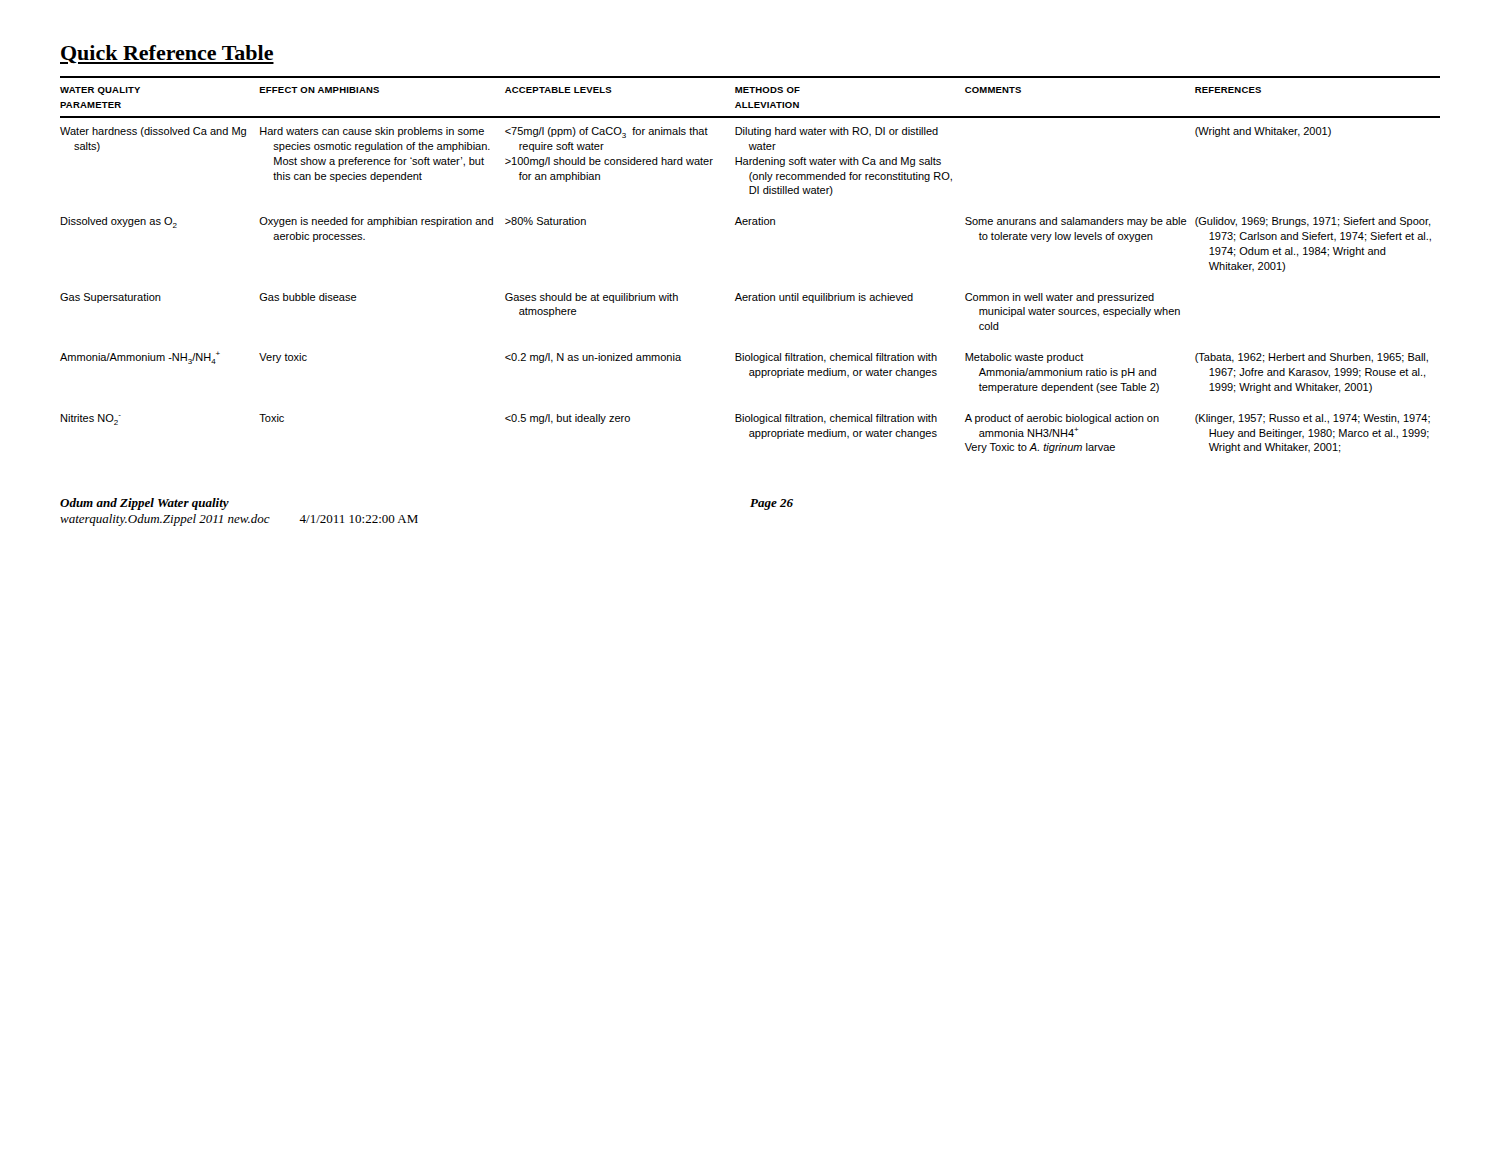Quick Reference Table
| WATER QUALITY | EFFECT ON AMPHIBIANS | ACCEPTABLE LEVELS | METHODS OF | COMMENTS | REFERENCES |
| --- | --- | --- | --- | --- | --- |
| PARAMETER | | | ALLEVIATION | | |
| Water hardness (dissolved Ca and Mg salts) | Hard waters can cause skin problems in some species osmotic regulation of the amphibian. Most show a preference for ‘soft water’, but this can be species dependent | <75mg/l (ppm) of CaCO 3 for animals that require soft water >100mg/l should be considered hard water for an amphibian | Diluting hard water with RO, DI or distilled water Hardening soft water with Ca and Mg salts (only recommended for reconstituting RO, DI distilled water) | | (Wright and Whitaker, 2001) |
| Dissolved oxygen as O 2 | Oxygen is needed for amphibian respiration and aerobic processes. | >80% Saturation | Aeration | Some anurans and salamanders may be able to tolerate very low levels of oxygen | (Gulidov, 1969; Brungs, 1971; Siefert and Spoor, 1973; Carlson and Siefert, 1974; Siefert et al., 1974; Odum et al., 1984; Wright and Whitaker, 2001) |
| Gas Supersaturation | Gas bubble disease | Gases should be at equilibrium with atmosphere | Aeration until equilibrium is achieved | Common in well water and pressurized municipal water sources, especially when cold | |
| Ammonia/Ammonium -NH 3 /NH 4 + | Very toxic | <0.2 mg/l, N as un-ionized ammonia | Biological filtration, chemical filtration with appropriate medium, or water changes | Metabolic waste product Ammonia/ammonium ratio is pH and temperature dependent (see Table 2) | (Tabata, 1962; Herbert and Shurben, 1965; Ball, 1967; Jofre and Karasov, 1999; Rouse et al., 1999; Wright and Whitaker, 2001) |
| Nitrites NO 2 - | Toxic | <0.5 mg/l, but ideally zero | Biological filtration, chemical filtration with appropriate medium, or water changes | A product of aerobic biological action on ammonia NH3/NH4 + Very Toxic to A. tigrinum larvae | (Klinger, 1957; Russo et al., 1974; Westin, 1974; Huey and Beitinger, 1980; Marco et al., 1999; Wright and Whitaker, 2001; |
Odum and Zippel Water quality
waterquality.Odum.Zippel 2011 new.doc 4/1/2011 10:22:00 AM
Page 26